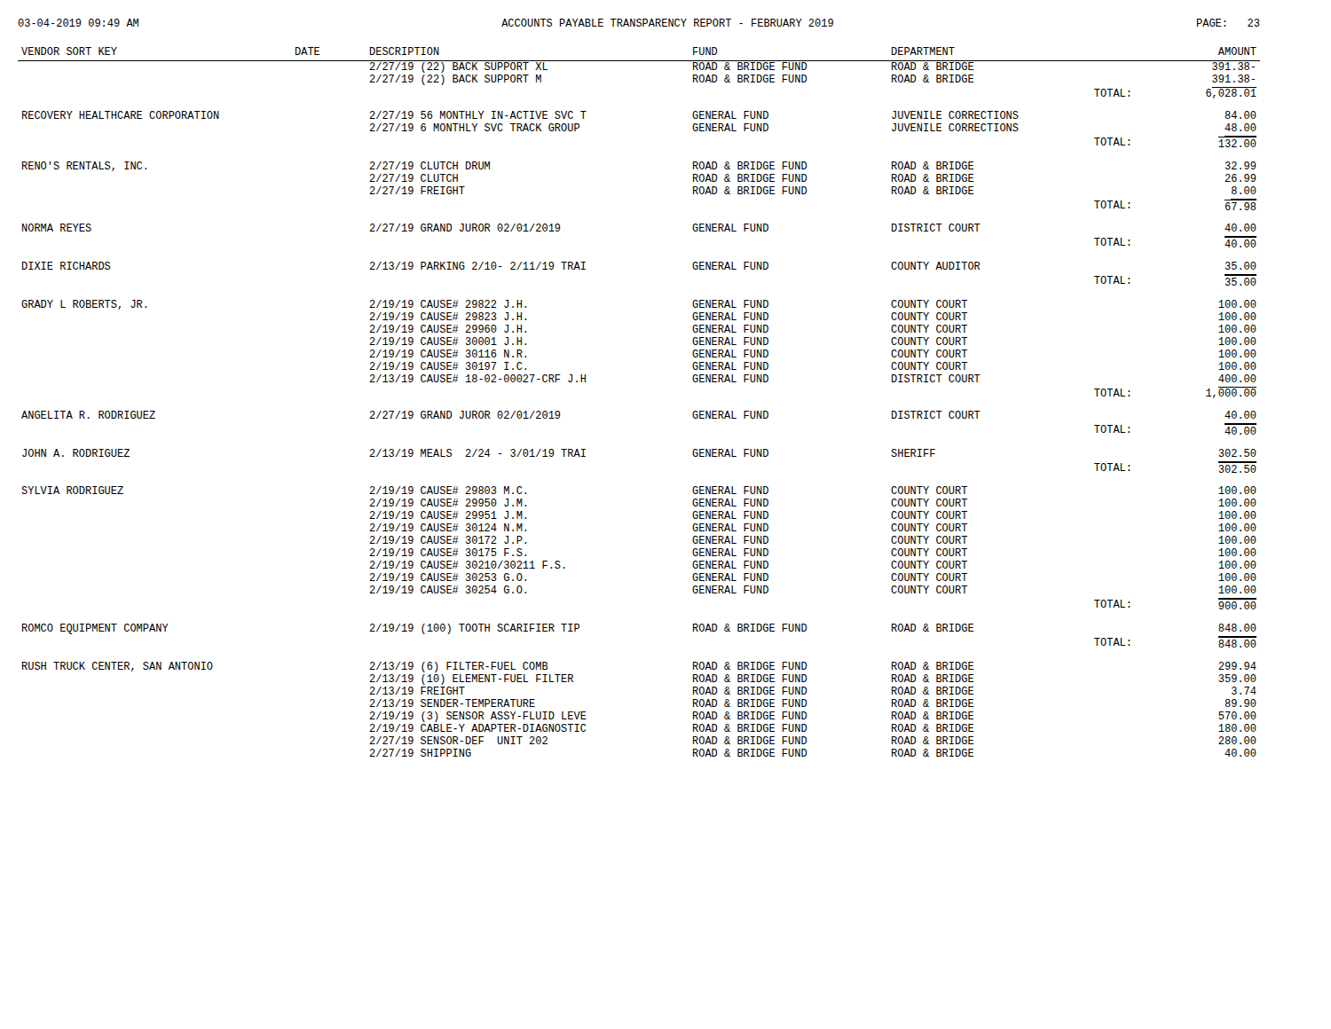03-04-2019 09:49 AM ACCOUNTS PAYABLE TRANSPARENCY REPORT - FEBRUARY 2019 PAGE: 23
| VENDOR SORT KEY | DATE | DESCRIPTION | FUND | DEPARTMENT | AMOUNT |
| --- | --- | --- | --- | --- | --- |
| | | 2/27/19 (22) BACK SUPPORT XL | ROAD & BRIDGE FUND | ROAD & BRIDGE | 391.38- |
| | | 2/27/19 (22) BACK SUPPORT M | ROAD & BRIDGE FUND | ROAD & BRIDGE | 391.38- |
| | | | | TOTAL: | 6,028.01 |
| RECOVERY HEALTHCARE CORPORATION | | 2/27/19 56 MONTHLY IN-ACTIVE SVC T | GENERAL FUND | JUVENILE CORRECTIONS | 84.00 |
| | | 2/27/19 6 MONTHLY SVC TRACK GROUP | GENERAL FUND | JUVENILE CORRECTIONS | 48.00 |
| | | | | TOTAL: | 132.00 |
| RENO'S RENTALS, INC. | | 2/27/19 CLUTCH DRUM | ROAD & BRIDGE FUND | ROAD & BRIDGE | 32.99 |
| | | 2/27/19 CLUTCH | ROAD & BRIDGE FUND | ROAD & BRIDGE | 26.99 |
| | | 2/27/19 FREIGHT | ROAD & BRIDGE FUND | ROAD & BRIDGE | 8.00 |
| | | | | TOTAL: | 67.98 |
| NORMA REYES | | 2/27/19 GRAND JUROR 02/01/2019 | GENERAL FUND | DISTRICT COURT | 40.00 |
| | | | | TOTAL: | 40.00 |
| DIXIE RICHARDS | | 2/13/19 PARKING 2/10- 2/11/19 TRAI | GENERAL FUND | COUNTY AUDITOR | 35.00 |
| | | | | TOTAL: | 35.00 |
| GRADY L ROBERTS, JR. | | 2/19/19 CAUSE# 29822 J.H. | GENERAL FUND | COUNTY COURT | 100.00 |
| | | 2/19/19 CAUSE# 29823 J.H. | GENERAL FUND | COUNTY COURT | 100.00 |
| | | 2/19/19 CAUSE# 29960 J.H. | GENERAL FUND | COUNTY COURT | 100.00 |
| | | 2/19/19 CAUSE# 30001 J.H. | GENERAL FUND | COUNTY COURT | 100.00 |
| | | 2/19/19 CAUSE# 30116 N.R. | GENERAL FUND | COUNTY COURT | 100.00 |
| | | 2/19/19 CAUSE# 30197 I.C. | GENERAL FUND | COUNTY COURT | 100.00 |
| | | 2/13/19 CAUSE# 18-02-00027-CRF J.H | GENERAL FUND | DISTRICT COURT | 400.00 |
| | | | | TOTAL: | 1,000.00 |
| ANGELITA R. RODRIGUEZ | | 2/27/19 GRAND JUROR 02/01/2019 | GENERAL FUND | DISTRICT COURT | 40.00 |
| | | | | TOTAL: | 40.00 |
| JOHN A. RODRIGUEZ | | 2/13/19 MEALS 2/24 - 3/01/19 TRAI | GENERAL FUND | SHERIFF | 302.50 |
| | | | | TOTAL: | 302.50 |
| SYLVIA RODRIGUEZ | | 2/19/19 CAUSE# 29803 M.C. | GENERAL FUND | COUNTY COURT | 100.00 |
| | | 2/19/19 CAUSE# 29950 J.M. | GENERAL FUND | COUNTY COURT | 100.00 |
| | | 2/19/19 CAUSE# 29951 J.M. | GENERAL FUND | COUNTY COURT | 100.00 |
| | | 2/19/19 CAUSE# 30124 N.M. | GENERAL FUND | COUNTY COURT | 100.00 |
| | | 2/19/19 CAUSE# 30172 J.P. | GENERAL FUND | COUNTY COURT | 100.00 |
| | | 2/19/19 CAUSE# 30175 F.S. | GENERAL FUND | COUNTY COURT | 100.00 |
| | | 2/19/19 CAUSE# 30210/30211 F.S. | GENERAL FUND | COUNTY COURT | 100.00 |
| | | 2/19/19 CAUSE# 30253 G.O. | GENERAL FUND | COUNTY COURT | 100.00 |
| | | 2/19/19 CAUSE# 30254 G.O. | GENERAL FUND | COUNTY COURT | 100.00 |
| | | | | TOTAL: | 900.00 |
| ROMCO EQUIPMENT COMPANY | | 2/19/19 (100) TOOTH SCARIFIER TIP | ROAD & BRIDGE FUND | ROAD & BRIDGE | 848.00 |
| | | | | TOTAL: | 848.00 |
| RUSH TRUCK CENTER, SAN ANTONIO | | 2/13/19 (6) FILTER-FUEL COMB | ROAD & BRIDGE FUND | ROAD & BRIDGE | 299.94 |
| | | 2/13/19 (10) ELEMENT-FUEL FILTER | ROAD & BRIDGE FUND | ROAD & BRIDGE | 359.00 |
| | | 2/13/19 FREIGHT | ROAD & BRIDGE FUND | ROAD & BRIDGE | 3.74 |
| | | 2/13/19 SENDER-TEMPERATURE | ROAD & BRIDGE FUND | ROAD & BRIDGE | 89.90 |
| | | 2/19/19 (3) SENSOR ASSY-FLUID LEVE | ROAD & BRIDGE FUND | ROAD & BRIDGE | 570.00 |
| | | 2/19/19 CABLE-Y ADAPTER-DIAGNOSTIC | ROAD & BRIDGE FUND | ROAD & BRIDGE | 180.00 |
| | | 2/27/19 SENSOR-DEF UNIT 202 | ROAD & BRIDGE FUND | ROAD & BRIDGE | 280.00 |
| | | 2/27/19 SHIPPING | ROAD & BRIDGE FUND | ROAD & BRIDGE | 40.00 |